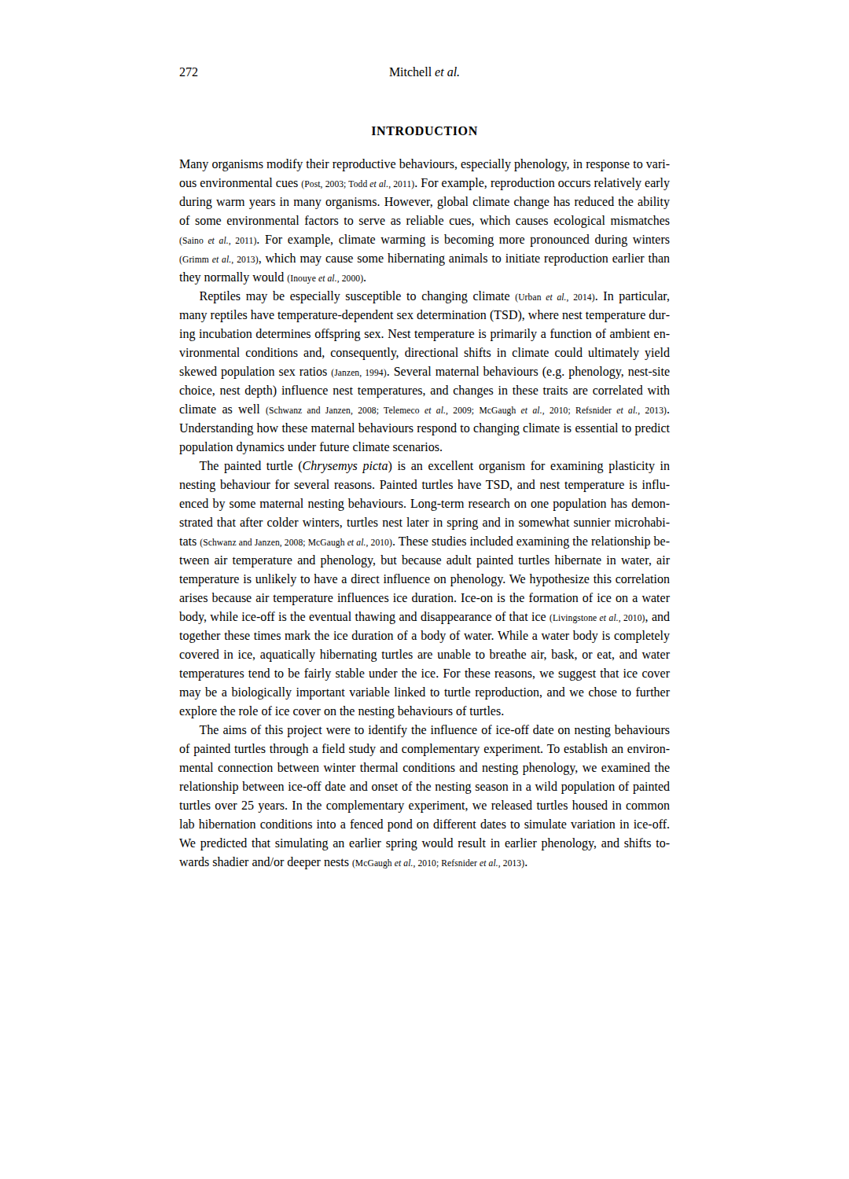272
Mitchell et al.
INTRODUCTION
Many organisms modify their reproductive behaviours, especially phenology, in response to various environmental cues (Post, 2003; Todd et al., 2011). For example, reproduction occurs relatively early during warm years in many organisms. However, global climate change has reduced the ability of some environmental factors to serve as reliable cues, which causes ecological mismatches (Saino et al., 2011). For example, climate warming is becoming more pronounced during winters (Grimm et al., 2013), which may cause some hibernating animals to initiate reproduction earlier than they normally would (Inouye et al., 2000).
Reptiles may be especially susceptible to changing climate (Urban et al., 2014). In particular, many reptiles have temperature-dependent sex determination (TSD), where nest temperature during incubation determines offspring sex. Nest temperature is primarily a function of ambient environmental conditions and, consequently, directional shifts in climate could ultimately yield skewed population sex ratios (Janzen, 1994). Several maternal behaviours (e.g. phenology, nest-site choice, nest depth) influence nest temperatures, and changes in these traits are correlated with climate as well (Schwanz and Janzen, 2008; Telemeco et al., 2009; McGaugh et al., 2010; Refsnider et al., 2013). Understanding how these maternal behaviours respond to changing climate is essential to predict population dynamics under future climate scenarios.
The painted turtle (Chrysemys picta) is an excellent organism for examining plasticity in nesting behaviour for several reasons. Painted turtles have TSD, and nest temperature is influenced by some maternal nesting behaviours. Long-term research on one population has demonstrated that after colder winters, turtles nest later in spring and in somewhat sunnier microhabitats (Schwanz and Janzen, 2008; McGaugh et al., 2010). These studies included examining the relationship between air temperature and phenology, but because adult painted turtles hibernate in water, air temperature is unlikely to have a direct influence on phenology. We hypothesize this correlation arises because air temperature influences ice duration. Ice-on is the formation of ice on a water body, while ice-off is the eventual thawing and disappearance of that ice (Livingstone et al., 2010), and together these times mark the ice duration of a body of water. While a water body is completely covered in ice, aquatically hibernating turtles are unable to breathe air, bask, or eat, and water temperatures tend to be fairly stable under the ice. For these reasons, we suggest that ice cover may be a biologically important variable linked to turtle reproduction, and we chose to further explore the role of ice cover on the nesting behaviours of turtles.
The aims of this project were to identify the influence of ice-off date on nesting behaviours of painted turtles through a field study and complementary experiment. To establish an environmental connection between winter thermal conditions and nesting phenology, we examined the relationship between ice-off date and onset of the nesting season in a wild population of painted turtles over 25 years. In the complementary experiment, we released turtles housed in common lab hibernation conditions into a fenced pond on different dates to simulate variation in ice-off. We predicted that simulating an earlier spring would result in earlier phenology, and shifts towards shadier and/or deeper nests (McGaugh et al., 2010; Refsnider et al., 2013).